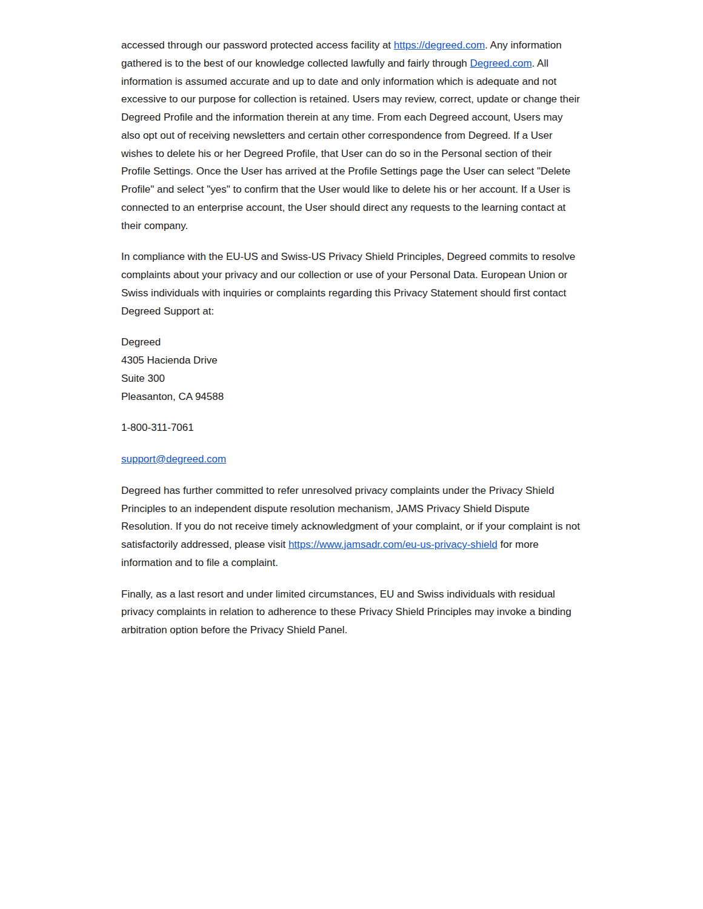accessed through our password protected access facility at https://degreed.com. Any information gathered is to the best of our knowledge collected lawfully and fairly through Degreed.com. All information is assumed accurate and up to date and only information which is adequate and not excessive to our purpose for collection is retained. Users may review, correct, update or change their Degreed Profile and the information therein at any time. From each Degreed account, Users may also opt out of receiving newsletters and certain other correspondence from Degreed. If a User wishes to delete his or her Degreed Profile, that User can do so in the Personal section of their Profile Settings. Once the User has arrived at the Profile Settings page the User can select "Delete Profile" and select "yes" to confirm that the User would like to delete his or her account. If a User is connected to an enterprise account, the User should direct any requests to the learning contact at their company.
In compliance with the EU-US and Swiss-US Privacy Shield Principles, Degreed commits to resolve complaints about your privacy and our collection or use of your Personal Data. European Union or Swiss individuals with inquiries or complaints regarding this Privacy Statement should first contact Degreed Support at:
Degreed 4305 Hacienda Drive Suite 300 Pleasanton, CA 94588
1-800-311-7061
support@degreed.com
Degreed has further committed to refer unresolved privacy complaints under the Privacy Shield Principles to an independent dispute resolution mechanism, JAMS Privacy Shield Dispute Resolution. If you do not receive timely acknowledgment of your complaint, or if your complaint is not satisfactorily addressed, please visit https://www.jamsadr.com/eu-us-privacy-shield for more information and to file a complaint.
Finally, as a last resort and under limited circumstances, EU and Swiss individuals with residual privacy complaints in relation to adherence to these Privacy Shield Principles may invoke a binding arbitration option before the Privacy Shield Panel.